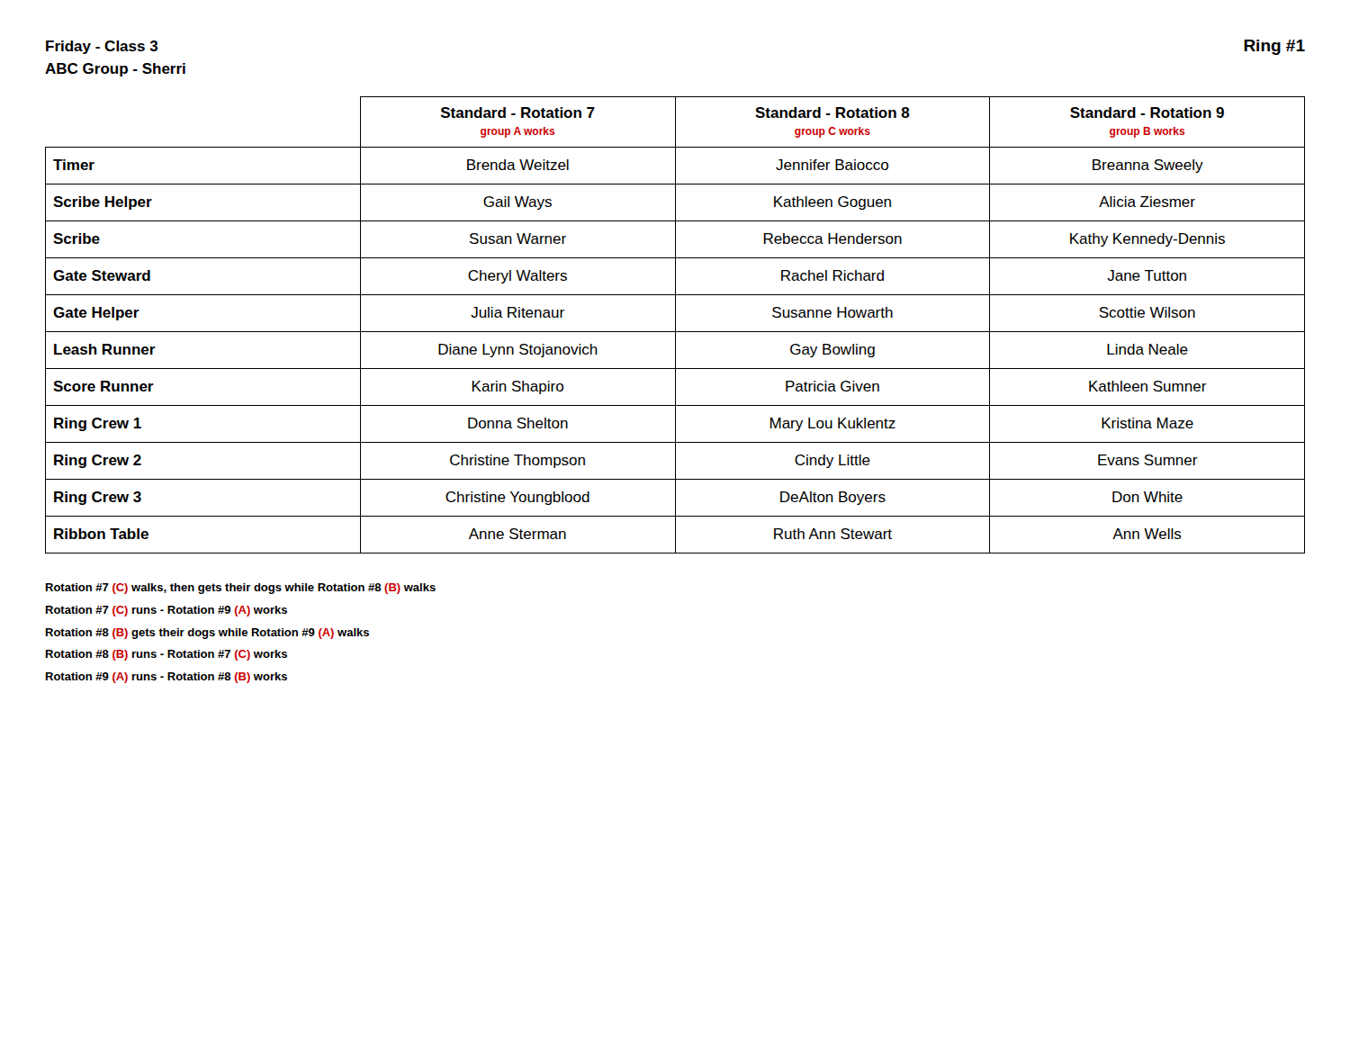Friday - Class 3
ABC Group - Sherri
Ring #1
| | Standard - Rotation 7 group A works | Standard - Rotation 8 group C works | Standard - Rotation 9 group B works |
| --- | --- | --- | --- |
| Timer | Brenda Weitzel | Jennifer Baiocco | Breanna Sweely |
| Scribe Helper | Gail Ways | Kathleen Goguen | Alicia Ziesmer |
| Scribe | Susan Warner | Rebecca Henderson | Kathy Kennedy-Dennis |
| Gate Steward | Cheryl Walters | Rachel Richard | Jane Tutton |
| Gate Helper | Julia Ritenaur | Susanne Howarth | Scottie Wilson |
| Leash Runner | Diane Lynn Stojanovich | Gay Bowling | Linda Neale |
| Score Runner | Karin Shapiro | Patricia Given | Kathleen Sumner |
| Ring Crew 1 | Donna Shelton | Mary Lou Kuklentz | Kristina Maze |
| Ring Crew 2 | Christine Thompson | Cindy Little | Evans Sumner |
| Ring Crew 3 | Christine Youngblood | DeAlton Boyers | Don White |
| Ribbon Table | Anne Sterman | Ruth Ann Stewart | Ann Wells |
Rotation #7 (C) walks, then gets their dogs while Rotation #8 (B) walks
Rotation #7 (C) runs - Rotation #9 (A) works
Rotation #8 (B) gets their dogs while Rotation #9 (A) walks
Rotation #8 (B) runs - Rotation #7 (C) works
Rotation #9 (A) runs - Rotation #8 (B) works